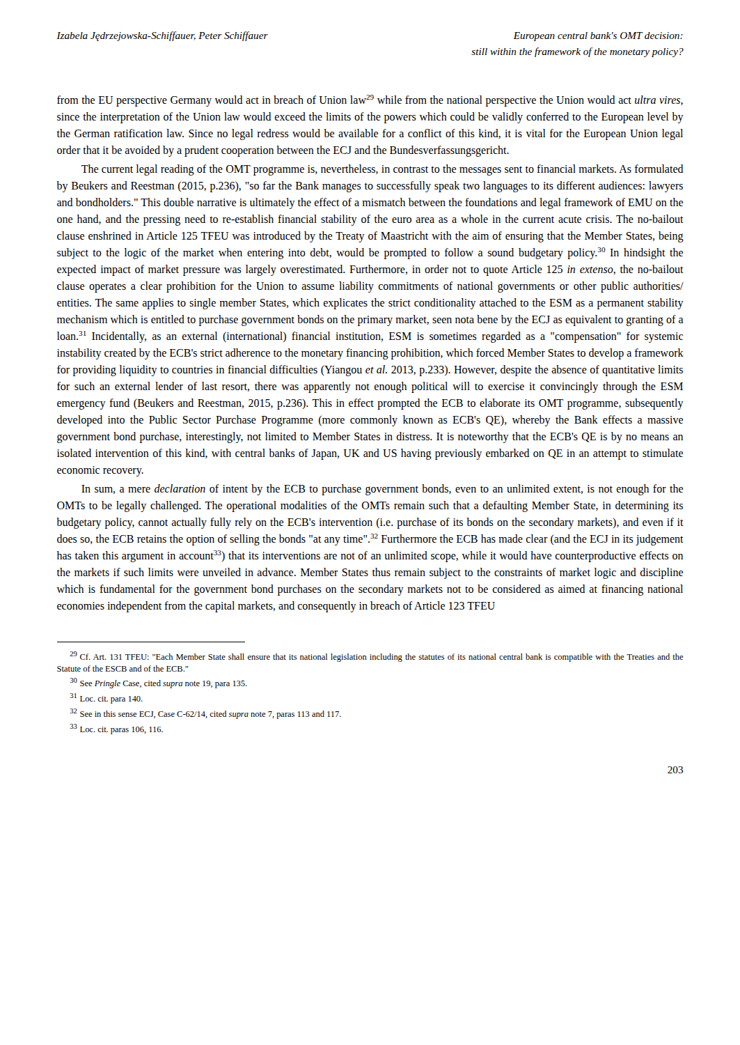Izabela Jędrzejowska-Schiffauer, Peter Schiffauer
European central bank's OMT decision:
still within the framework of the monetary policy?
from the EU perspective Germany would act in breach of Union law29 while from the national perspective the Union would act ultra vires, since the interpretation of the Union law would exceed the limits of the powers which could be validly conferred to the European level by the German ratification law. Since no legal redress would be available for a conflict of this kind, it is vital for the European Union legal order that it be avoided by a prudent cooperation between the ECJ and the Bundesverfassungsgericht.
The current legal reading of the OMT programme is, nevertheless, in contrast to the messages sent to financial markets. As formulated by Beukers and Reestman (2015, p.236), "so far the Bank manages to successfully speak two languages to its different audiences: lawyers and bondholders." This double narrative is ultimately the effect of a mismatch between the foundations and legal framework of EMU on the one hand, and the pressing need to re-establish financial stability of the euro area as a whole in the current acute crisis. The no-bailout clause enshrined in Article 125 TFEU was introduced by the Treaty of Maastricht with the aim of ensuring that the Member States, being subject to the logic of the market when entering into debt, would be prompted to follow a sound budgetary policy.30 In hindsight the expected impact of market pressure was largely overestimated. Furthermore, in order not to quote Article 125 in extenso, the no-bailout clause operates a clear prohibition for the Union to assume liability commitments of national governments or other public authorities/ entities. The same applies to single member States, which explicates the strict conditionality attached to the ESM as a permanent stability mechanism which is entitled to purchase government bonds on the primary market, seen nota bene by the ECJ as equivalent to granting of a loan.31 Incidentally, as an external (international) financial institution, ESM is sometimes regarded as a "compensation" for systemic instability created by the ECB's strict adherence to the monetary financing prohibition, which forced Member States to develop a framework for providing liquidity to countries in financial difficulties (Yiangou et al. 2013, p.233). However, despite the absence of quantitative limits for such an external lender of last resort, there was apparently not enough political will to exercise it convincingly through the ESM emergency fund (Beukers and Reestman, 2015, p.236). This in effect prompted the ECB to elaborate its OMT programme, subsequently developed into the Public Sector Purchase Programme (more commonly known as ECB's QE), whereby the Bank effects a massive government bond purchase, interestingly, not limited to Member States in distress. It is noteworthy that the ECB's QE is by no means an isolated intervention of this kind, with central banks of Japan, UK and US having previously embarked on QE in an attempt to stimulate economic recovery.
In sum, a mere declaration of intent by the ECB to purchase government bonds, even to an unlimited extent, is not enough for the OMTs to be legally challenged. The operational modalities of the OMTs remain such that a defaulting Member State, in determining its budgetary policy, cannot actually fully rely on the ECB's intervention (i.e. purchase of its bonds on the secondary markets), and even if it does so, the ECB retains the option of selling the bonds "at any time".32 Furthermore the ECB has made clear (and the ECJ in its judgement has taken this argument in account33) that its interventions are not of an unlimited scope, while it would have counterproductive effects on the markets if such limits were unveiled in advance. Member States thus remain subject to the constraints of market logic and discipline which is fundamental for the government bond purchases on the secondary markets not to be considered as aimed at financing national economies independent from the capital markets, and consequently in breach of Article 123 TFEU
29 Cf. Art. 131 TFEU: "Each Member State shall ensure that its national legislation including the statutes of its national central bank is compatible with the Treaties and the Statute of the ESCB and of the ECB."
30 See Pringle Case, cited supra note 19, para 135.
31 Loc. cit. para 140.
32 See in this sense ECJ, Case C-62/14, cited supra note 7, paras 113 and 117.
33 Loc. cit. paras 106, 116.
203